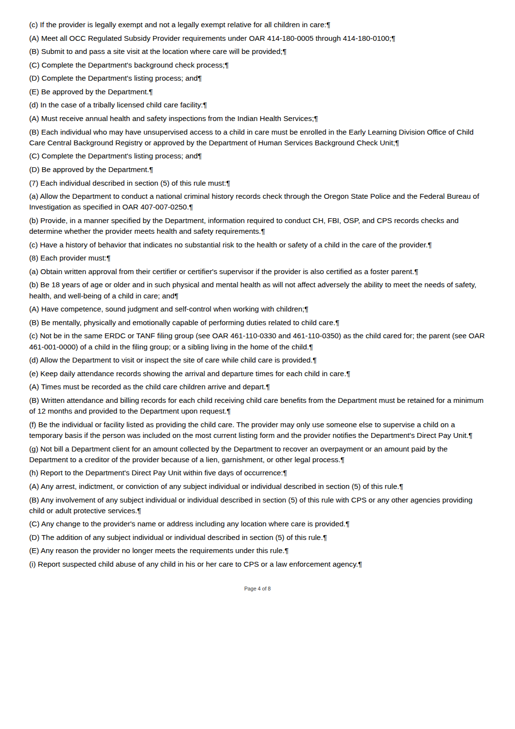(c) If the provider is legally exempt and not a legally exempt relative for all children in care:¶
(A) Meet all OCC Regulated Subsidy Provider requirements under OAR 414-180-0005 through 414-180-0100;¶
(B) Submit to and pass a site visit at the location where care will be provided;¶
(C) Complete the Department's background check process;¶
(D) Complete the Department's listing process; and¶
(E) Be approved by the Department.¶
(d) In the case of a tribally licensed child care facility:¶
(A) Must receive annual health and safety inspections from the Indian Health Services;¶
(B) Each individual who may have unsupervised access to a child in care must be enrolled in the Early Learning Division Office of Child Care Central Background Registry or approved by the Department of Human Services Background Check Unit;¶
(C) Complete the Department's listing process; and¶
(D) Be approved by the Department.¶
(7) Each individual described in section (5) of this rule must:¶
(a) Allow the Department to conduct a national criminal history records check through the Oregon State Police and the Federal Bureau of Investigation as specified in OAR 407-007-0250.¶
(b) Provide, in a manner specified by the Department, information required to conduct CH, FBI, OSP, and CPS records checks and determine whether the provider meets health and safety requirements.¶
(c) Have a history of behavior that indicates no substantial risk to the health or safety of a child in the care of the provider.¶
(8) Each provider must:¶
(a) Obtain written approval from their certifier or certifier's supervisor if the provider is also certified as a foster parent.¶
(b) Be 18 years of age or older and in such physical and mental health as will not affect adversely the ability to meet the needs of safety, health, and well-being of a child in care; and¶
(A) Have competence, sound judgment and self-control when working with children;¶
(B) Be mentally, physically and emotionally capable of performing duties related to child care.¶
(c) Not be in the same ERDC or TANF filing group (see OAR 461-110-0330 and 461-110-0350) as the child cared for; the parent (see OAR 461-001-0000) of a child in the filing group; or a sibling living in the home of the child.¶
(d) Allow the Department to visit or inspect the site of care while child care is provided.¶
(e) Keep daily attendance records showing the arrival and departure times for each child in care.¶
(A) Times must be recorded as the child care children arrive and depart.¶
(B) Written attendance and billing records for each child receiving child care benefits from the Department must be retained for a minimum of 12 months and provided to the Department upon request.¶
(f) Be the individual or facility listed as providing the child care. The provider may only use someone else to supervise a child on a temporary basis if the person was included on the most current listing form and the provider notifies the Department's Direct Pay Unit.¶
(g) Not bill a Department client for an amount collected by the Department to recover an overpayment or an amount paid by the Department to a creditor of the provider because of a lien, garnishment, or other legal process.¶
(h) Report to the Department's Direct Pay Unit within five days of occurrence:¶
(A) Any arrest, indictment, or conviction of any subject individual or individual described in section (5) of this rule.¶
(B) Any involvement of any subject individual or individual described in section (5) of this rule with CPS or any other agencies providing child or adult protective services.¶
(C) Any change to the provider's name or address including any location where care is provided.¶
(D) The addition of any subject individual or individual described in section (5) of this rule.¶
(E) Any reason the provider no longer meets the requirements under this rule.¶
(i) Report suspected child abuse of any child in his or her care to CPS or a law enforcement agency.¶
Page 4 of 8